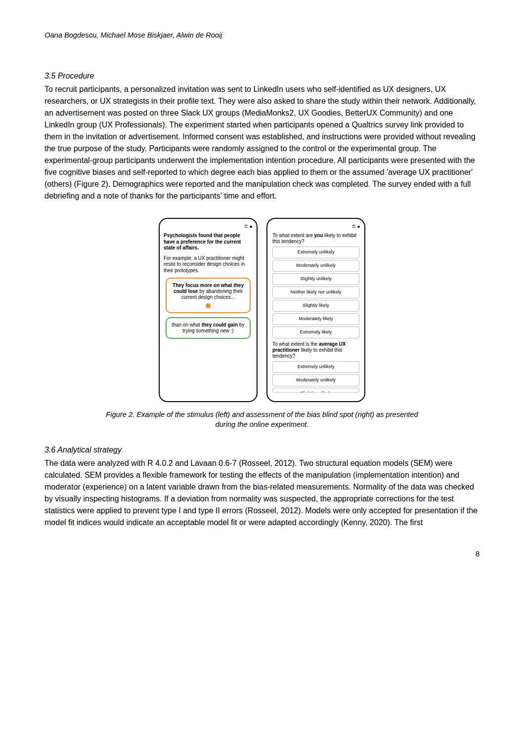Oana Bogdescu, Michael Mose Biskjaer, Alwin de Rooij
3.5 Procedure
To recruit participants, a personalized invitation was sent to LinkedIn users who self-identified as UX designers, UX researchers, or UX strategists in their profile text. They were also asked to share the study within their network. Additionally, an advertisement was posted on three Slack UX groups (MediaMonks2, UX Goodies, BetterUX Community) and one LinkedIn group (UX Professionals). The experiment started when participants opened a Qualtrics survey link provided to them in the invitation or advertisement. Informed consent was established, and instructions were provided without revealing the true purpose of the study. Participants were randomly assigned to the control or the experimental group. The experimental-group participants underwent the implementation intention procedure. All participants were presented with the five cognitive biases and self-reported to which degree each bias applied to them or the assumed 'average UX practitioner' (others) (Figure 2). Demographics were reported and the manipulation check was completed. The survey ended with a full debriefing and a note of thanks for the participants' time and effort.
☰ ■
Psychologists found that people have a preference for the current state of affairs.
For example, a UX practitioner might resist to reconsider design choices in their prototypes.
They focus more on what they could lose by abandoning their current design choices...
than on what they could gain by trying something new :)
☰ ■
To what extent are you likely to exhibit this tendency?
Extremely unlikely
Moderately unlikely
Slightly unlikely
Neither likely nor unlikely
Slightly likely
Moderately likely
Extremely likely
To what extent is the average UX practitioner likely to exhibit this tendency?
Extremely unlikely
Moderately unlikely
Slightly unlikely
Figure 2. Example of the stimulus (left) and assessment of the bias blind spot (right) as presented during the online experiment.
3.6 Analytical strategy
The data were analyzed with R 4.0.2 and Lavaan 0.6-7 (Rosseel, 2012). Two structural equation models (SEM) were calculated. SEM provides a flexible framework for testing the effects of the manipulation (implementation intention) and moderator (experience) on a latent variable drawn from the bias-related measurements. Normality of the data was checked by visually inspecting histograms. If a deviation from normality was suspected, the appropriate corrections for the test statistics were applied to prevent type I and type II errors (Rosseel, 2012). Models were only accepted for presentation if the model fit indices would indicate an acceptable model fit or were adapted accordingly (Kenny, 2020). The first
8